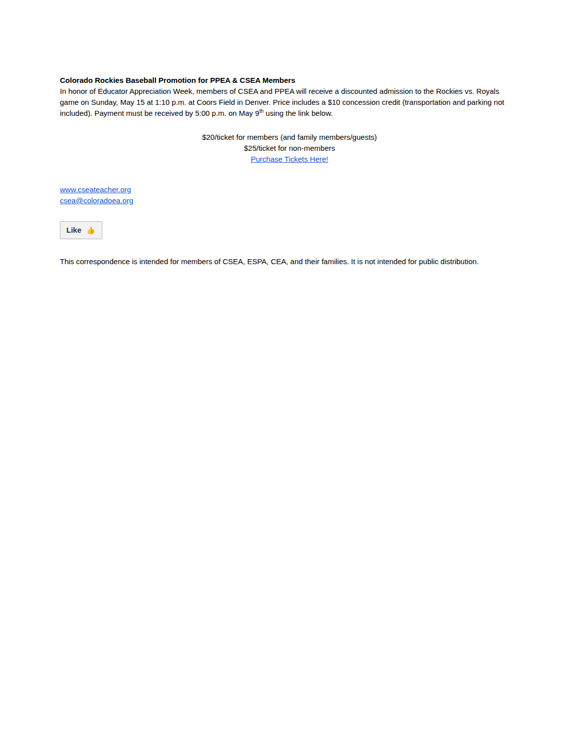Colorado Rockies Baseball Promotion for PPEA & CSEA Members
In honor of Educator Appreciation Week, members of CSEA and PPEA will receive a discounted admission to the Rockies vs. Royals game on Sunday, May 15 at 1:10 p.m. at Coors Field in Denver. Price includes a $10 concession credit (transportation and parking not included). Payment must be received by 5:00 p.m. on May 9th using the link below.
$20/ticket for members (and family members/guests)
$25/ticket for non-members
Purchase Tickets Here!
www.cseateacher.org csea@coloradoea.org
Like 👍
This correspondence is intended for members of CSEA, ESPA, CEA, and their families. It is not intended for public distribution.